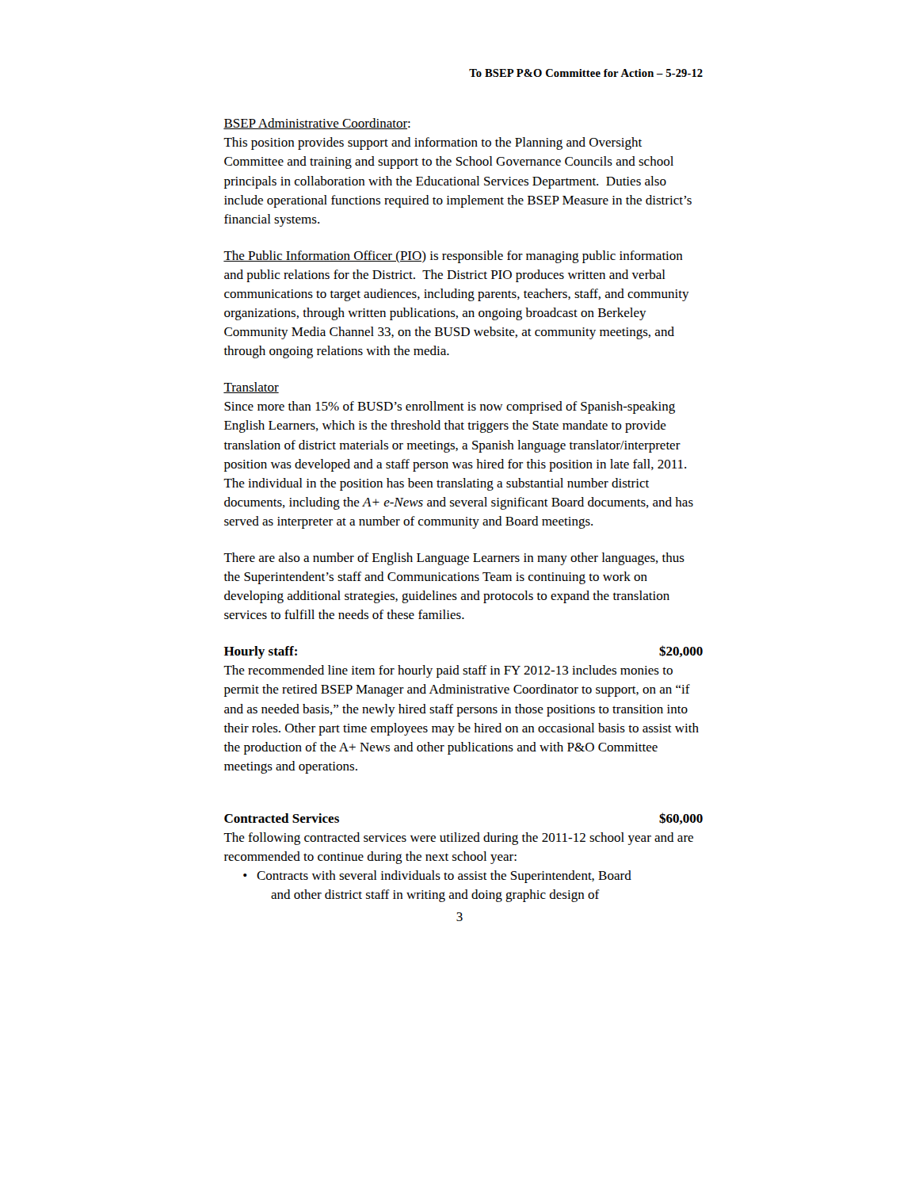To BSEP P&O Committee for Action – 5-29-12
BSEP Administrative Coordinator:
This position provides support and information to the Planning and Oversight Committee and training and support to the School Governance Councils and school principals in collaboration with the Educational Services Department. Duties also include operational functions required to implement the BSEP Measure in the district’s financial systems.
The Public Information Officer (PIO) is responsible for managing public information and public relations for the District. The District PIO produces written and verbal communications to target audiences, including parents, teachers, staff, and community organizations, through written publications, an ongoing broadcast on Berkeley Community Media Channel 33, on the BUSD website, at community meetings, and through ongoing relations with the media.
Translator
Since more than 15% of BUSD’s enrollment is now comprised of Spanish-speaking English Learners, which is the threshold that triggers the State mandate to provide translation of district materials or meetings, a Spanish language translator/interpreter position was developed and a staff person was hired for this position in late fall, 2011. The individual in the position has been translating a substantial number district documents, including the A+ e-News and several significant Board documents, and has served as interpreter at a number of community and Board meetings.
There are also a number of English Language Learners in many other languages, thus the Superintendent’s staff and Communications Team is continuing to work on developing additional strategies, guidelines and protocols to expand the translation services to fulfill the needs of these families.
Hourly staff: $20,000
The recommended line item for hourly paid staff in FY 2012-13 includes monies to permit the retired BSEP Manager and Administrative Coordinator to support, on an “if and as needed basis,” the newly hired staff persons in those positions to transition into their roles. Other part time employees may be hired on an occasional basis to assist with the production of the A+ News and other publications and with P&O Committee meetings and operations.
Contracted Services $60,000
The following contracted services were utilized during the 2011-12 school year and are recommended to continue during the next school year:
Contracts with several individuals to assist the Superintendent, Board and other district staff in writing and doing graphic design of
3